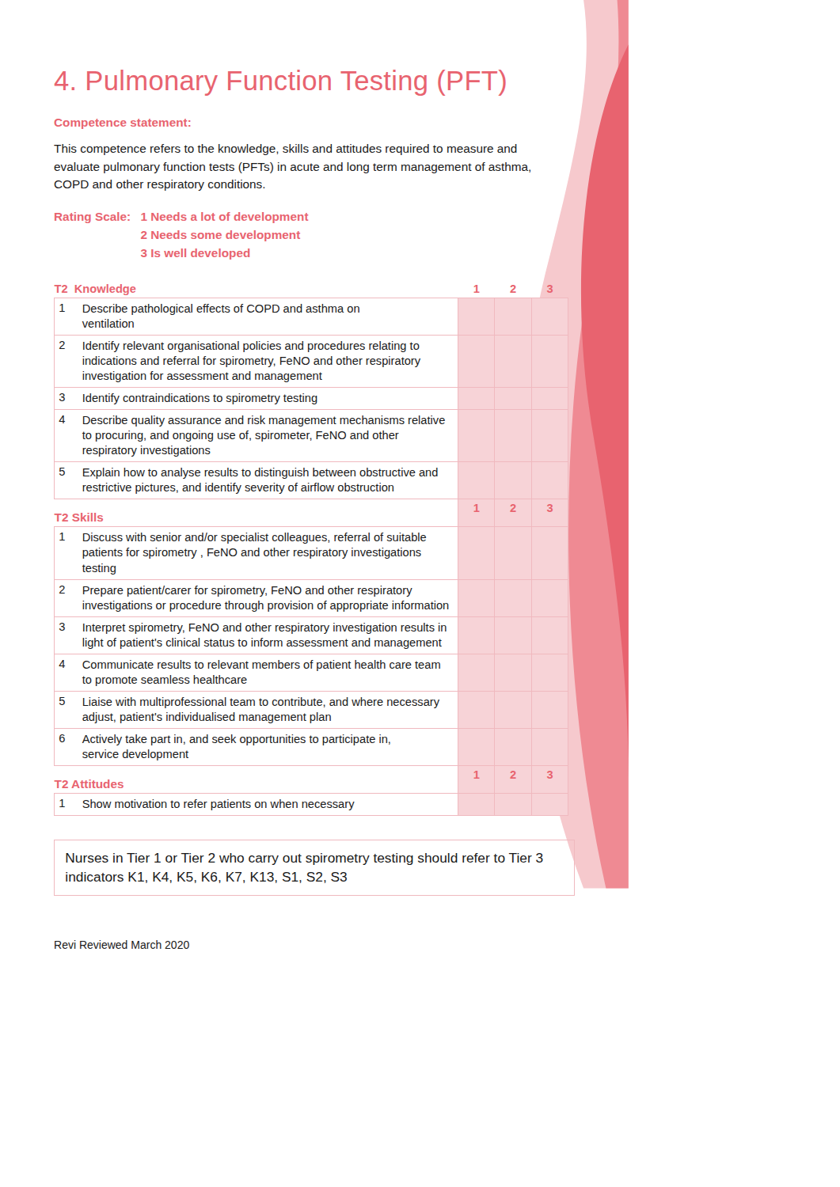4. Pulmonary Function Testing (PFT)
Competence statement:
This competence refers to the knowledge, skills and attitudes required to measure and evaluate pulmonary function tests (PFTs) in acute and long term management of asthma, COPD and other respiratory conditions.
Rating Scale: 1 Needs a lot of development
2 Needs some development
3 Is well developed
| T2 Knowledge | 1 | 2 | 3 |
| --- | --- | --- | --- |
| 1 | Describe pathological effects of COPD and asthma on ventilation | | | |
| 2 | Identify relevant organisational policies and procedures relating to indications and referral for spirometry, FeNO and other respiratory investigation for assessment and management | | | |
| 3 | Identify contraindications to spirometry testing | | | |
| 4 | Describe quality assurance and risk management mechanisms relative to procuring, and ongoing use of, spirometer, FeNO and other respiratory investigations | | | |
| 5 | Explain how to analyse results to distinguish between obstructive and restrictive pictures, and identify severity of airflow obstruction | | | |
| T2 Skills | 1 | 2 | 3 |
| 1 | Discuss with senior and/or specialist colleagues, referral of suitable patients for spirometry , FeNO and other respiratory investigations testing | | | |
| 2 | Prepare patient/carer for spirometry, FeNO and other respiratory investigations or procedure through provision of appropriate information | | | |
| 3 | Interpret spirometry, FeNO and other respiratory investigation results in light of patient's clinical status to inform assessment and management | | | |
| 4 | Communicate results to relevant members of patient health care team to promote seamless healthcare | | | |
| 5 | Liaise with multiprofessional team to contribute, and where necessary adjust, patient's individualised management plan | | | |
| 6 | Actively take part in, and seek opportunities to participate in, service development | | | |
| T2 Attitudes | 1 | 2 | 3 |
| 1 | Show motivation to refer patients on when necessary | | | |
Nurses in Tier 1 or Tier 2 who carry out spirometry testing should refer to Tier 3 indicators K1, K4, K5, K6, K7, K13, S1, S2, S3
Revi Reviewed March 2020